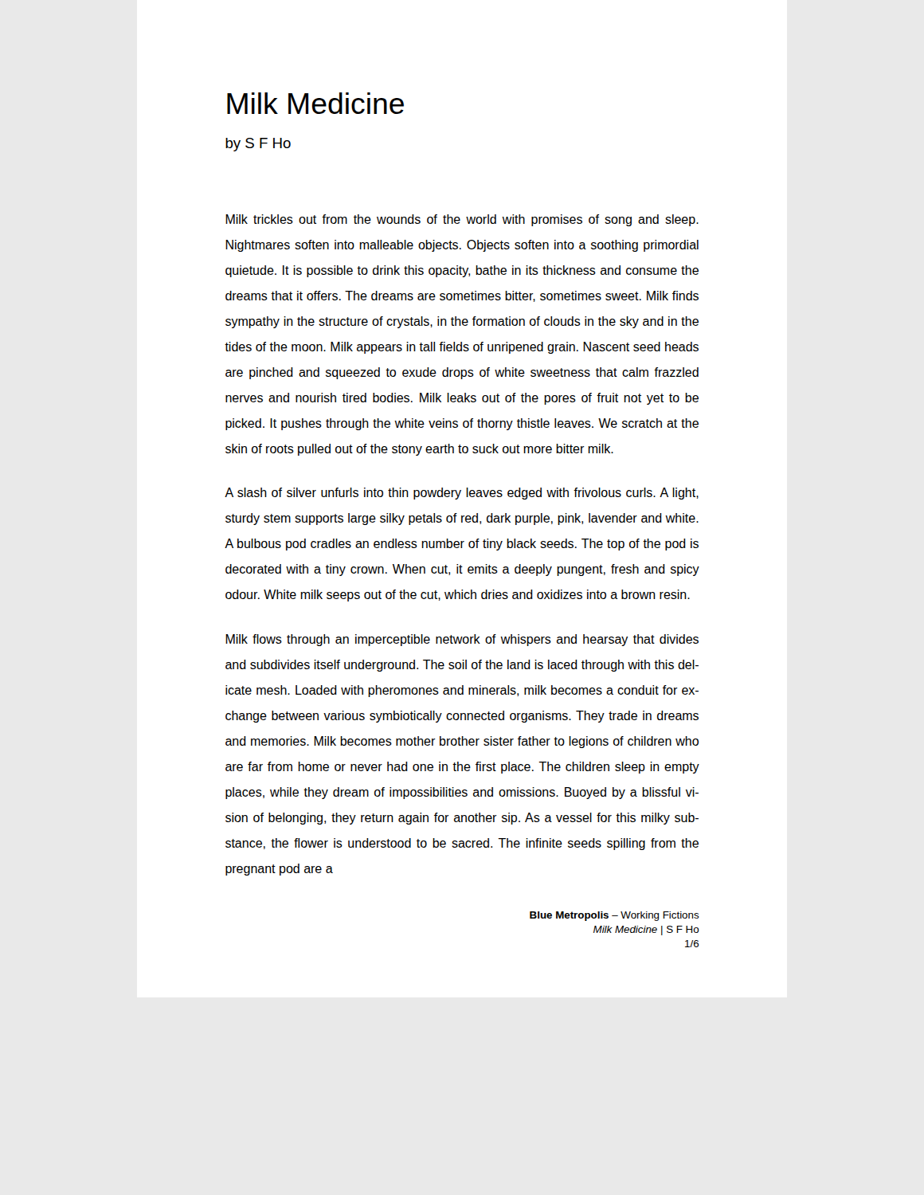Milk Medicine
by S F Ho
Milk trickles out from the wounds of the world with promises of song and sleep. Nightmares soften into malleable objects. Objects soften into a soothing primordial quietude. It is possible to drink this opacity, bathe in its thickness and consume the dreams that it offers. The dreams are sometimes bitter, sometimes sweet. Milk finds sympathy in the structure of crystals, in the formation of clouds in the sky and in the tides of the moon. Milk appears in tall fields of unripened grain. Nascent seed heads are pinched and squeezed to exude drops of white sweetness that calm frazzled nerves and nourish tired bodies. Milk leaks out of the pores of fruit not yet to be picked. It pushes through the white veins of thorny thistle leaves. We scratch at the skin of roots pulled out of the stony earth to suck out more bitter milk.
A slash of silver unfurls into thin powdery leaves edged with frivolous curls. A light, sturdy stem supports large silky petals of red, dark purple, pink, lavender and white. A bulbous pod cradles an endless number of tiny black seeds. The top of the pod is decorated with a tiny crown. When cut, it emits a deeply pungent, fresh and spicy odour. White milk seeps out of the cut, which dries and oxidizes into a brown resin.
Milk flows through an imperceptible network of whispers and hearsay that divides and subdivides itself underground. The soil of the land is laced through with this delicate mesh. Loaded with pheromones and minerals, milk becomes a conduit for exchange between various symbiotically connected organisms. They trade in dreams and memories. Milk becomes mother brother sister father to legions of children who are far from home or never had one in the first place. The children sleep in empty places, while they dream of impossibilities and omissions. Buoyed by a blissful vision of belonging, they return again for another sip. As a vessel for this milky substance, the flower is understood to be sacred. The infinite seeds spilling from the pregnant pod are a
Blue Metropolis – Working Fictions
Milk Medicine | S F Ho
1/6